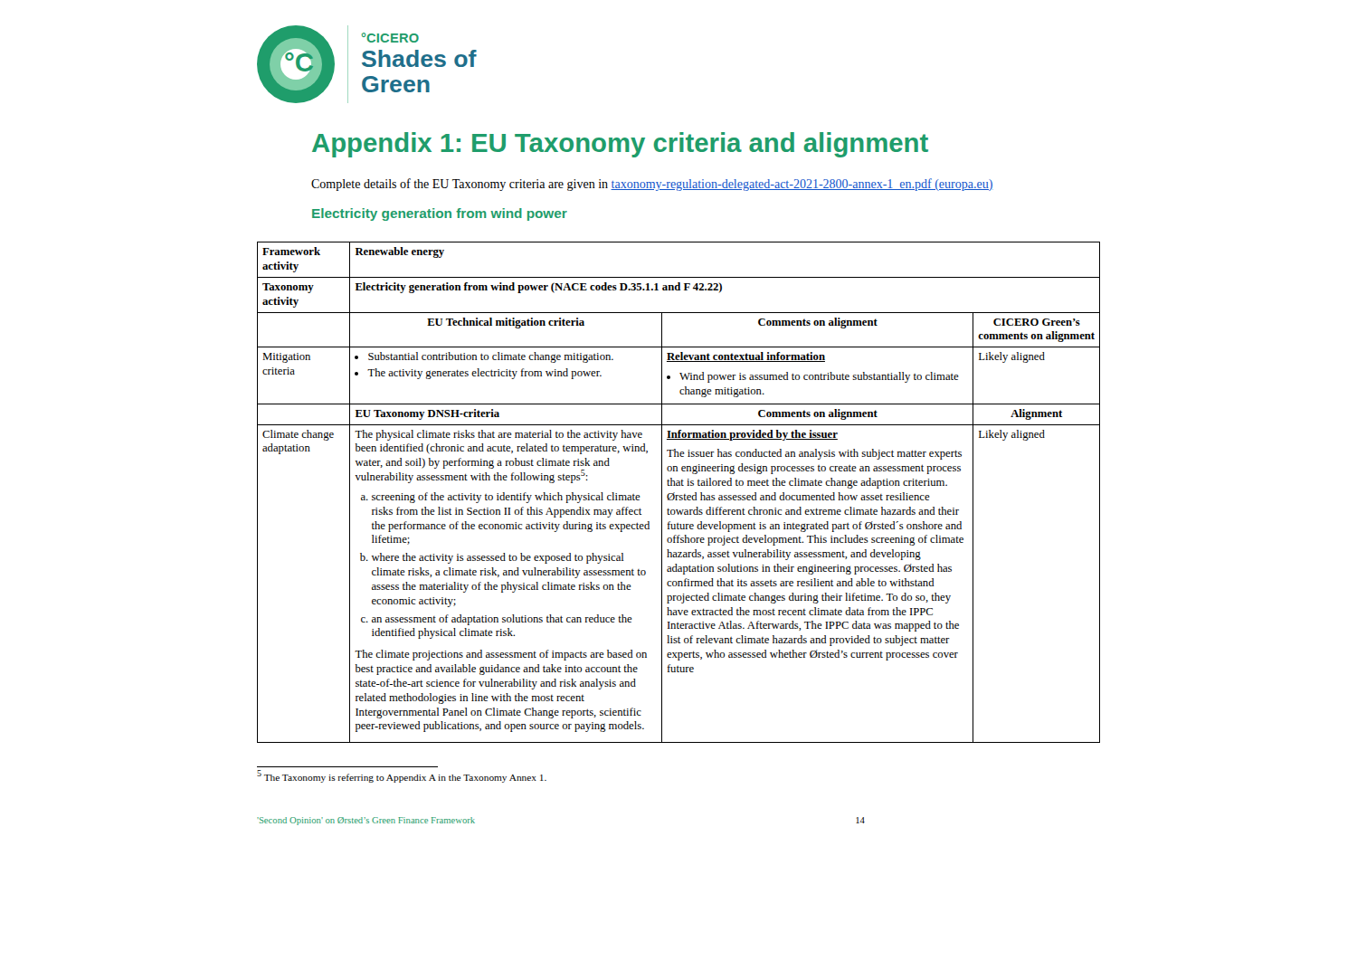°C
°CICERO
Shades of
Green
Appendix 1: EU Taxonomy criteria and alignment
Complete details of the EU Taxonomy criteria are given in taxonomy-regulation-delegated-act-2021-2800-annex-1_en.pdf (europa.eu)
Electricity generation from wind power
| Framework activity | Renewable energy |
| Taxonomy activity | Electricity generation from wind power (NACE codes D.35.1.1 and F 42.22) |
| | EU Technical mitigation criteria | Comments on alignment | CICERO Green’s comments on alignment |
| Mitigation criteria | Substantial contribution to climate change mitigation. The activity generates electricity from wind power. | Relevant contextual information Wind power is assumed to contribute substantially to climate change mitigation. | Likely aligned |
| | EU Taxonomy DNSH-criteria | Comments on alignment | Alignment |
| Climate change adaptation | The physical climate risks that are material to the activity have been identified (chronic and acute, related to temperature, wind, water, and soil) by performing a robust climate risk and vulnerability assessment with the following steps 5 : screening of the activity to identify which physical climate risks from the list in Section II of this Appendix may affect the performance of the economic activity during its expected lifetime; where the activity is assessed to be exposed to physical climate risks, a climate risk, and vulnerability assessment to assess the materiality of the physical climate risks on the economic activity; an assessment of adaptation solutions that can reduce the identified physical climate risk. The climate projections and assessment of impacts are based on best practice and available guidance and take into account the state-of-the-art science for vulnerability and risk analysis and related methodologies in line with the most recent Intergovernmental Panel on Climate Change reports, scientific peer-reviewed publications, and open source or paying models. | Information provided by the issuer The issuer has conducted an analysis with subject matter experts on engineering design processes to create an assessment process that is tailored to meet the climate change adaption criterium. Ørsted has assessed and documented how asset resilience towards different chronic and extreme climate hazards and their future development is an integrated part of Ørsted´s onshore and offshore project development. This includes screening of climate hazards, asset vulnerability assessment, and developing adaptation solutions in their engineering processes. Ørsted has confirmed that its assets are resilient and able to withstand projected climate changes during their lifetime. To do so, they have extracted the most recent climate data from the IPPC Interactive Atlas. Afterwards, The IPPC data was mapped to the list of relevant climate hazards and provided to subject matter experts, who assessed whether Ørsted’s current processes cover future | Likely aligned |
5 The Taxonomy is referring to Appendix A in the Taxonomy Annex 1.
'Second Opinion' on Ørsted’s Green Finance Framework
14